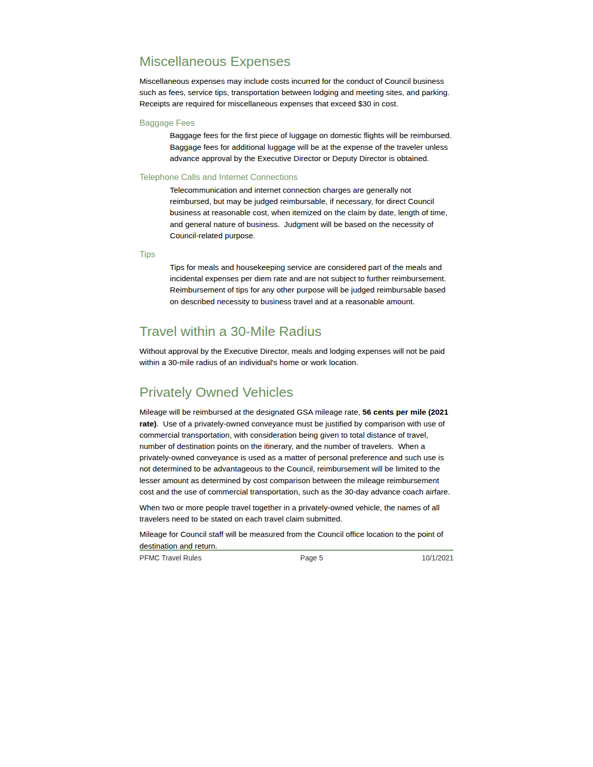Miscellaneous Expenses
Miscellaneous expenses may include costs incurred for the conduct of Council business such as fees, service tips, transportation between lodging and meeting sites, and parking. Receipts are required for miscellaneous expenses that exceed $30 in cost.
Baggage Fees
Baggage fees for the first piece of luggage on domestic flights will be reimbursed. Baggage fees for additional luggage will be at the expense of the traveler unless advance approval by the Executive Director or Deputy Director is obtained.
Telephone Calls and Internet Connections
Telecommunication and internet connection charges are generally not reimbursed, but may be judged reimbursable, if necessary, for direct Council business at reasonable cost, when itemized on the claim by date, length of time, and general nature of business. Judgment will be based on the necessity of Council-related purpose.
Tips
Tips for meals and housekeeping service are considered part of the meals and incidental expenses per diem rate and are not subject to further reimbursement. Reimbursement of tips for any other purpose will be judged reimbursable based on described necessity to business travel and at a reasonable amount.
Travel within a 30-Mile Radius
Without approval by the Executive Director, meals and lodging expenses will not be paid within a 30-mile radius of an individual's home or work location.
Privately Owned Vehicles
Mileage will be reimbursed at the designated GSA mileage rate, 56 cents per mile (2021 rate). Use of a privately-owned conveyance must be justified by comparison with use of commercial transportation, with consideration being given to total distance of travel, number of destination points on the itinerary, and the number of travelers. When a privately-owned conveyance is used as a matter of personal preference and such use is not determined to be advantageous to the Council, reimbursement will be limited to the lesser amount as determined by cost comparison between the mileage reimbursement cost and the use of commercial transportation, such as the 30-day advance coach airfare.
When two or more people travel together in a privately-owned vehicle, the names of all travelers need to be stated on each travel claim submitted.
Mileage for Council staff will be measured from the Council office location to the point of destination and return.
PFMC Travel Rules
Page 5
10/1/2021